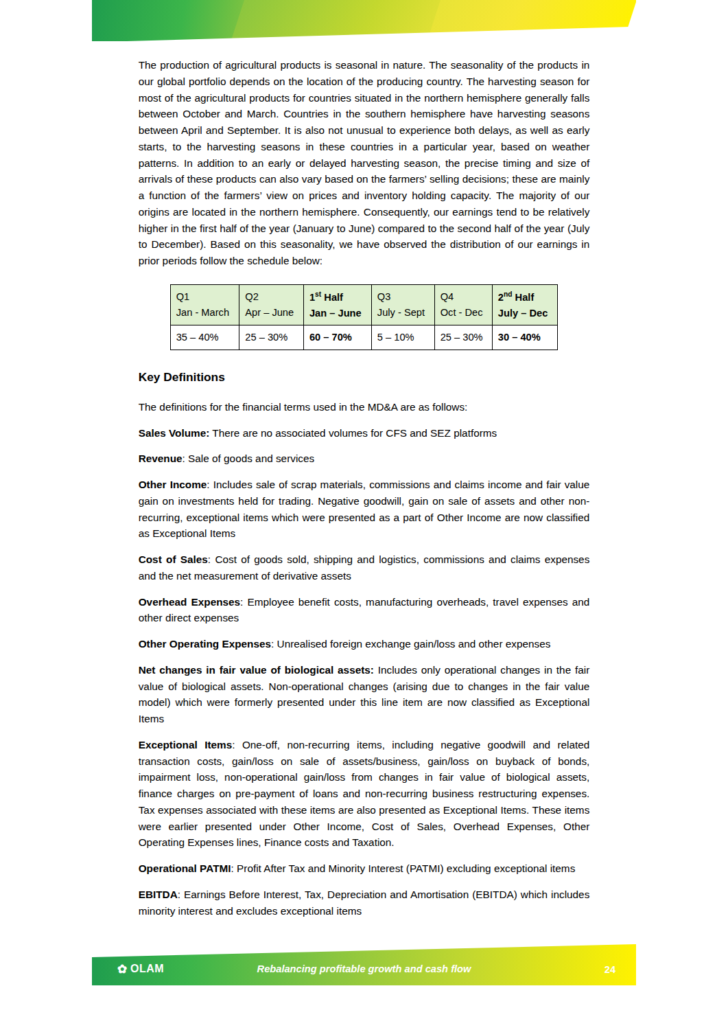The production of agricultural products is seasonal in nature. The seasonality of the products in our global portfolio depends on the location of the producing country. The harvesting season for most of the agricultural products for countries situated in the northern hemisphere generally falls between October and March. Countries in the southern hemisphere have harvesting seasons between April and September. It is also not unusual to experience both delays, as well as early starts, to the harvesting seasons in these countries in a particular year, based on weather patterns. In addition to an early or delayed harvesting season, the precise timing and size of arrivals of these products can also vary based on the farmers’ selling decisions; these are mainly a function of the farmers’ view on prices and inventory holding capacity. The majority of our origins are located in the northern hemisphere. Consequently, our earnings tend to be relatively higher in the first half of the year (January to June) compared to the second half of the year (July to December). Based on this seasonality, we have observed the distribution of our earnings in prior periods follow the schedule below:
| Q1 Jan - March | Q2 Apr – June | 1 st Half Jan – June | Q3 July - Sept | Q4 Oct - Dec | 2 nd Half July – Dec |
| --- | --- | --- | --- | --- | --- |
| 35 – 40% | 25 – 30% | 60 – 70% | 5 – 10% | 25 – 30% | 30 – 40% |
Key Definitions
The definitions for the financial terms used in the MD&A are as follows:
Sales Volume: There are no associated volumes for CFS and SEZ platforms
Revenue: Sale of goods and services
Other Income: Includes sale of scrap materials, commissions and claims income and fair value gain on investments held for trading. Negative goodwill, gain on sale of assets and other non-recurring, exceptional items which were presented as a part of Other Income are now classified as Exceptional Items
Cost of Sales: Cost of goods sold, shipping and logistics, commissions and claims expenses and the net measurement of derivative assets
Overhead Expenses: Employee benefit costs, manufacturing overheads, travel expenses and other direct expenses
Other Operating Expenses: Unrealised foreign exchange gain/loss and other expenses
Net changes in fair value of biological assets: Includes only operational changes in the fair value of biological assets. Non-operational changes (arising due to changes in the fair value model) which were formerly presented under this line item are now classified as Exceptional Items
Exceptional Items: One-off, non-recurring items, including negative goodwill and related transaction costs, gain/loss on sale of assets/business, gain/loss on buyback of bonds, impairment loss, non-operational gain/loss from changes in fair value of biological assets, finance charges on pre-payment of loans and non-recurring business restructuring expenses. Tax expenses associated with these items are also presented as Exceptional Items. These items were earlier presented under Other Income, Cost of Sales, Overhead Expenses, Other Operating Expenses lines, Finance costs and Taxation.
Operational PATMI: Profit After Tax and Minority Interest (PATMI) excluding exceptional items
EBITDA: Earnings Before Interest, Tax, Depreciation and Amortisation (EBITDA) which includes minority interest and excludes exceptional items
✿OLAM
Rebalancing profitable growth and cash flow
24